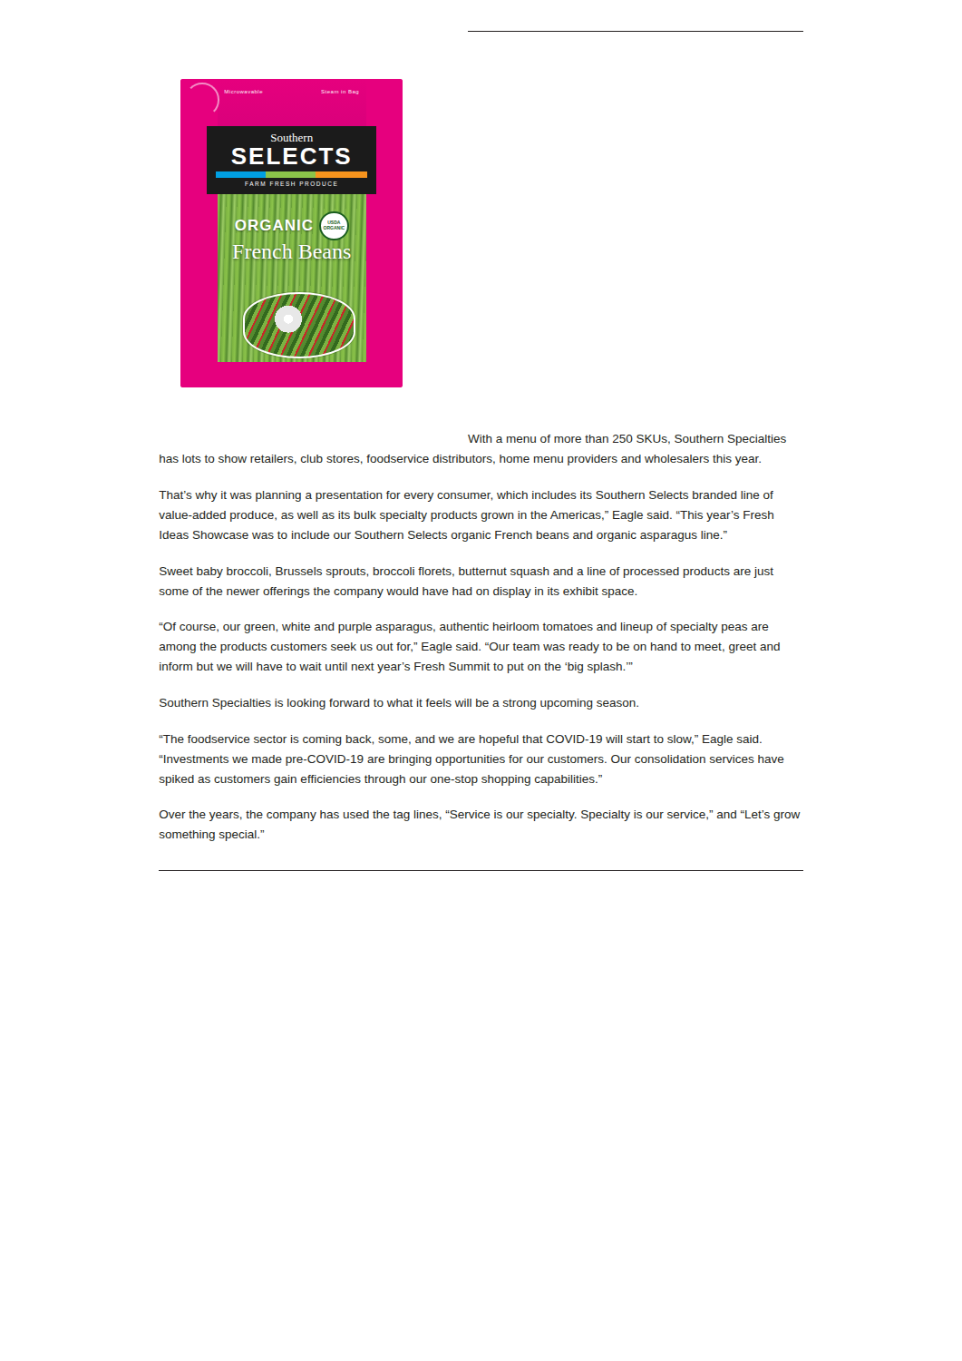Microwavable
Steam in Bag
Southern
SELECTS
FARM FRESH PRODUCE
ORGANIC USDA ORGANIC
French Beans
With a menu of more than 250 SKUs, Southern Specialties has lots to show retailers, club stores, foodservice distributors, home menu providers and wholesalers this year.
That’s why it was planning a presentation for every consumer, which includes its Southern Selects branded line of value-added produce, as well as its bulk specialty products grown in the Americas,” Eagle said. “This year’s Fresh Ideas Showcase was to include our Southern Selects organic French beans and organic asparagus line.”
Sweet baby broccoli, Brussels sprouts, broccoli florets, butternut squash and a line of processed products are just some of the newer offerings the company would have had on display in its exhibit space.
“Of course, our green, white and purple asparagus, authentic heirloom tomatoes and lineup of specialty peas are among the products customers seek us out for,” Eagle said. “Our team was ready to be on hand to meet, greet and inform but we will have to wait until next year’s Fresh Summit to put on the ‘big splash.’”
Southern Specialties is looking forward to what it feels will be a strong upcoming season.
“The foodservice sector is coming back, some, and we are hopeful that COVID-19 will start to slow,” Eagle said. “Investments we made pre-COVID-19 are bringing opportunities for our customers. Our consolidation services have spiked as customers gain efficiencies through our one-stop shopping capabilities.”
Over the years, the company has used the tag lines, “Service is our specialty. Specialty is our service,” and “Let’s grow something special.”